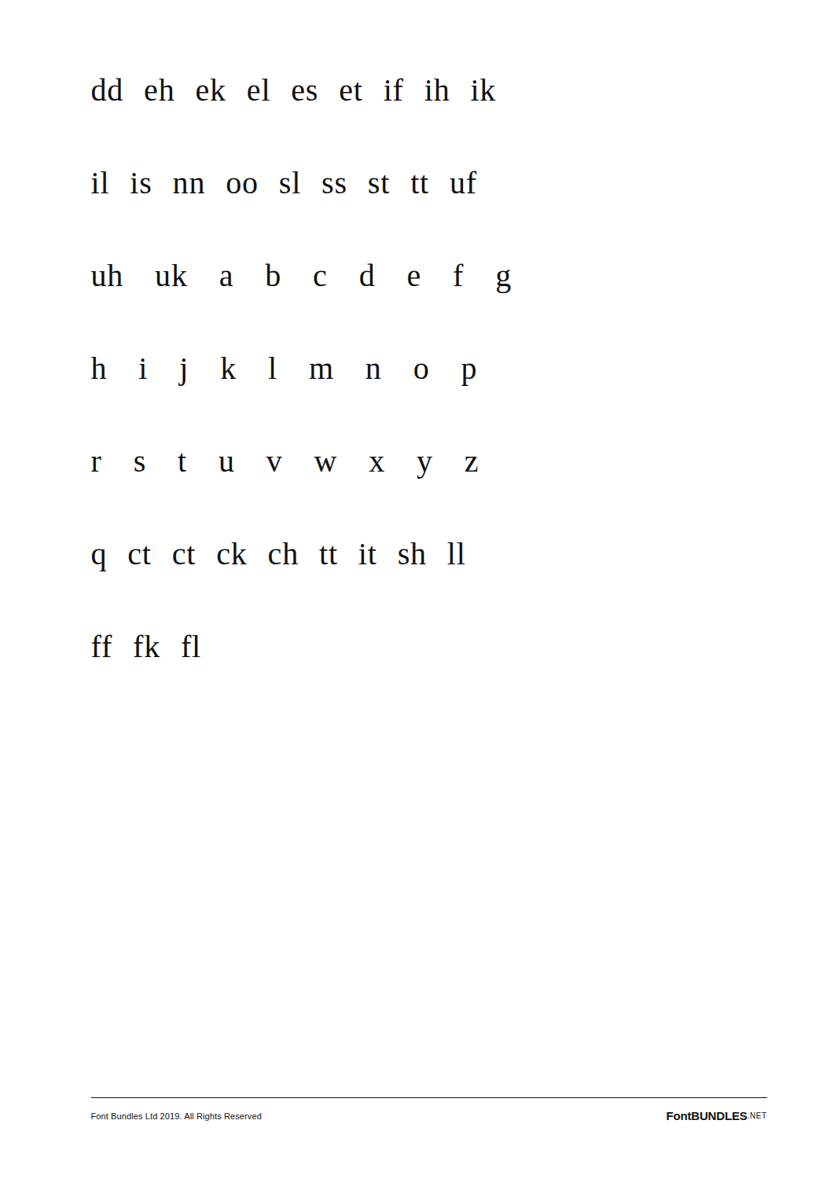dd eh ek el es et if ih ik
il is nn oo sl ss st tt uf
uh uk abcdefg
hijklmnop
rstuvwxyz
qct ct ck ch tt it sh ll
ff fk fl
Font Bundles Ltd 2019. All Rights Reserved
FontBUNDLES.NET